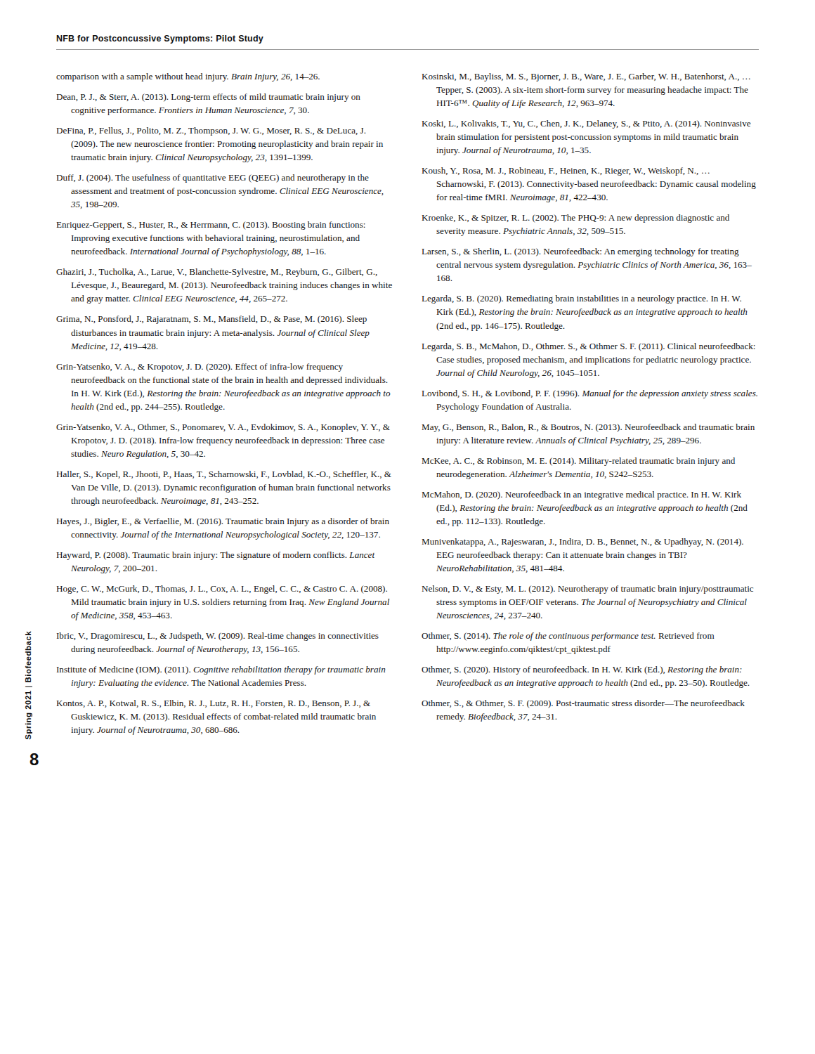NFB for Postconcussive Symptoms: Pilot Study
comparison with a sample without head injury. Brain Injury, 26, 14–26.
Dean, P. J., & Sterr, A. (2013). Long-term effects of mild traumatic brain injury on cognitive performance. Frontiers in Human Neuroscience, 7, 30.
DeFina, P., Fellus, J., Polito, M. Z., Thompson, J. W. G., Moser, R. S., & DeLuca, J. (2009). The new neuroscience frontier: Promoting neuroplasticity and brain repair in traumatic brain injury. Clinical Neuropsychology, 23, 1391–1399.
Duff, J. (2004). The usefulness of quantitative EEG (QEEG) and neurotherapy in the assessment and treatment of post-concussion syndrome. Clinical EEG Neuroscience, 35, 198–209.
Enriquez-Geppert, S., Huster, R., & Herrmann, C. (2013). Boosting brain functions: Improving executive functions with behavioral training, neurostimulation, and neurofeedback. International Journal of Psychophysiology, 88, 1–16.
Ghaziri, J., Tucholka, A., Larue, V., Blanchette-Sylvestre, M., Reyburn, G., Gilbert, G., Lévesque, J., Beauregard, M. (2013). Neurofeedback training induces changes in white and gray matter. Clinical EEG Neuroscience, 44, 265–272.
Grima, N., Ponsford, J., Rajaratnam, S. M., Mansfield, D., & Pase, M. (2016). Sleep disturbances in traumatic brain injury: A meta-analysis. Journal of Clinical Sleep Medicine, 12, 419–428.
Grin-Yatsenko, V. A., & Kropotov, J. D. (2020). Effect of infra-low frequency neurofeedback on the functional state of the brain in health and depressed individuals. In H. W. Kirk (Ed.), Restoring the brain: Neurofeedback as an integrative approach to health (2nd ed., pp. 244–255). Routledge.
Grin-Yatsenko, V. A., Othmer, S., Ponomarev, V. A., Evdokimov, S. A., Konoplev, Y. Y., & Kropotov, J. D. (2018). Infra-low frequency neurofeedback in depression: Three case studies. Neuro Regulation, 5, 30–42.
Haller, S., Kopel, R., Jhooti, P., Haas, T., Scharnowski, F., Lovblad, K.-O., Scheffler, K., & Van De Ville, D. (2013). Dynamic reconfiguration of human brain functional networks through neurofeedback. Neuroimage, 81, 243–252.
Hayes, J., Bigler, E., & Verfaellie, M. (2016). Traumatic brain Injury as a disorder of brain connectivity. Journal of the International Neuropsychological Society, 22, 120–137.
Hayward, P. (2008). Traumatic brain injury: The signature of modern conflicts. Lancet Neurology, 7, 200–201.
Hoge, C. W., McGurk, D., Thomas, J. L., Cox, A. L., Engel, C. C., & Castro C. A. (2008). Mild traumatic brain injury in U.S. soldiers returning from Iraq. New England Journal of Medicine, 358, 453–463.
Ibric, V., Dragomirescu, L., & Judspeth, W. (2009). Real-time changes in connectivities during neurofeedback. Journal of Neurotherapy, 13, 156–165.
Institute of Medicine (IOM). (2011). Cognitive rehabilitation therapy for traumatic brain injury: Evaluating the evidence. The National Academies Press.
Kontos, A. P., Kotwal, R. S., Elbin, R. J., Lutz, R. H., Forsten, R. D., Benson, P. J., & Guskiewicz, K. M. (2013). Residual effects of combat-related mild traumatic brain injury. Journal of Neurotrauma, 30, 680–686.
Kosinski, M., Bayliss, M. S., Bjorner, J. B., Ware, J. E., Garber, W. H., Batenhorst, A., … Tepper, S. (2003). A six-item short-form survey for measuring headache impact: The HIT-6™. Quality of Life Research, 12, 963–974.
Koski, L., Kolivakis, T., Yu, C., Chen, J. K., Delaney, S., & Ptito, A. (2014). Noninvasive brain stimulation for persistent post-concussion symptoms in mild traumatic brain injury. Journal of Neurotrauma, 10, 1–35.
Koush, Y., Rosa, M. J., Robineau, F., Heinen, K., Rieger, W., Weiskopf, N., … Scharnowski, F. (2013). Connectivity-based neurofeedback: Dynamic causal modeling for real-time fMRI. Neuroimage, 81, 422–430.
Kroenke, K., & Spitzer, R. L. (2002). The PHQ-9: A new depression diagnostic and severity measure. Psychiatric Annals, 32, 509–515.
Larsen, S., & Sherlin, L. (2013). Neurofeedback: An emerging technology for treating central nervous system dysregulation. Psychiatric Clinics of North America, 36, 163–168.
Legarda, S. B. (2020). Remediating brain instabilities in a neurology practice. In H. W. Kirk (Ed.), Restoring the brain: Neurofeedback as an integrative approach to health (2nd ed., pp. 146–175). Routledge.
Legarda, S. B., McMahon, D., Othmer. S., & Othmer S. F. (2011). Clinical neurofeedback: Case studies, proposed mechanism, and implications for pediatric neurology practice. Journal of Child Neurology, 26, 1045–1051.
Lovibond, S. H., & Lovibond, P. F. (1996). Manual for the depression anxiety stress scales. Psychology Foundation of Australia.
May, G., Benson, R., Balon, R., & Boutros, N. (2013). Neurofeedback and traumatic brain injury: A literature review. Annuals of Clinical Psychiatry, 25, 289–296.
McKee, A. C., & Robinson, M. E. (2014). Military-related traumatic brain injury and neurodegeneration. Alzheimer's Dementia, 10, S242–S253.
McMahon, D. (2020). Neurofeedback in an integrative medical practice. In H. W. Kirk (Ed.), Restoring the brain: Neurofeedback as an integrative approach to health (2nd ed., pp. 112–133). Routledge.
Munivenkatappa, A., Rajeswaran, J., Indira, D. B., Bennet, N., & Upadhyay, N. (2014). EEG neurofeedback therapy: Can it attenuate brain changes in TBI? NeuroRehabilitation, 35, 481–484.
Nelson, D. V., & Esty, M. L. (2012). Neurotherapy of traumatic brain injury/posttraumatic stress symptoms in OEF/OIF veterans. The Journal of Neuropsychiatry and Clinical Neurosciences, 24, 237–240.
Othmer, S. (2014). The role of the continuous performance test. Retrieved from http://www.eeginfo.com/qiktest/cpt_qiktest.pdf
Othmer, S. (2020). History of neurofeedback. In H. W. Kirk (Ed.), Restoring the brain: Neurofeedback as an integrative approach to health (2nd ed., pp. 23–50). Routledge.
Othmer, S., & Othmer, S. F. (2009). Post-traumatic stress disorder—The neurofeedback remedy. Biofeedback, 37, 24–31.
Spring 2021 | Biofeedback
8